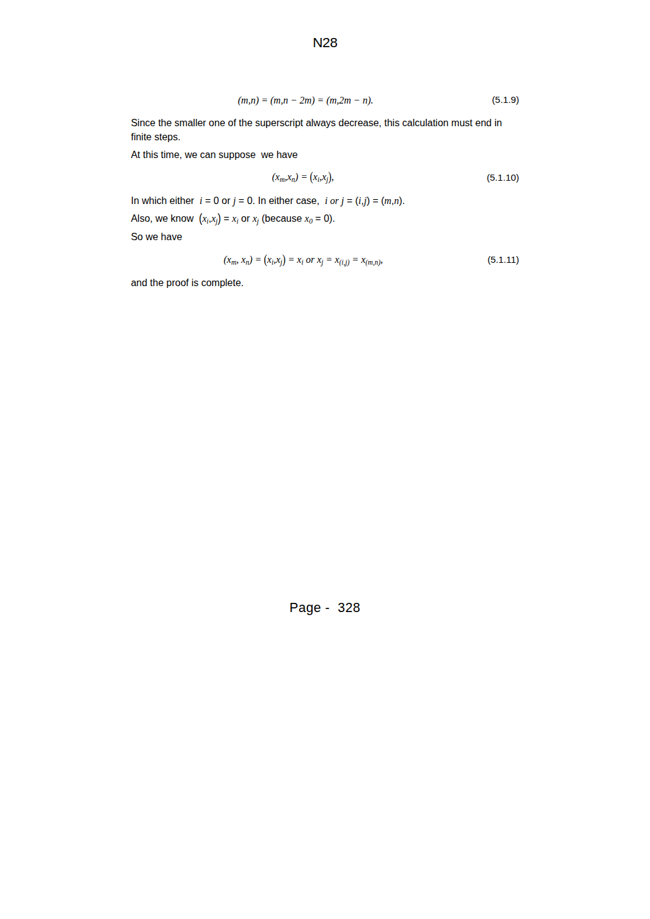N28
(m,n) = (m,n − 2m) = (m,2m − n).
(5.1.9)
Since the smaller one of the superscript always decrease, this calculation must end in finite steps.
At this time, we can suppose we have
(xm,xn) = (xi,xj),
(5.1.10)
In which either i = 0 or j = 0. In either case, i or j = (i,j) = (m,n).
Also, we know (xi,xj) = xi or xj (because x0 = 0).
So we have
(xm, xn) = (xi,xj) = xi or xj = x(i,j) = x(m,n),
(5.1.11)
and the proof is complete.
Page - 328